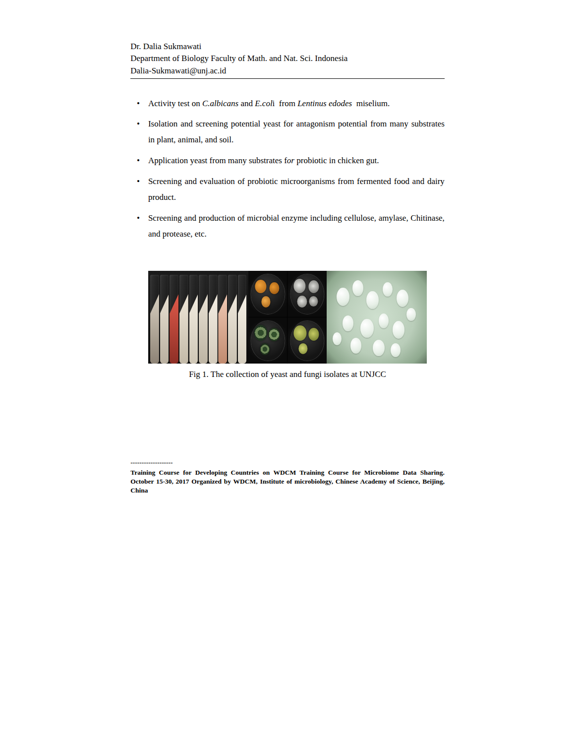Dr. Dalia Sukmawati
Department of Biology Faculty of Math. and Nat. Sci. Indonesia
Dalia-Sukmawati@unj.ac.id
Activity test on C.albicans and E.coli from Lentinus edodes miselium.
Isolation and screening potential yeast for antagonism potential from many substrates in plant, animal, and soil.
Application yeast from many substrates for probiotic in chicken gut.
Screening and evaluation of probiotic microorganisms from fermented food and dairy product.
Screening and production of microbial enzyme including cellulose, amylase, Chitinase, and protease, etc.
Fig 1. The collection of yeast and fungi isolates at UNJCC
-------------------
Training Course for Developing Countries on WDCM Training Course for Microbiome Data Sharing. October 15-30, 2017 Organized by WDCM, Institute of microbiology, Chinese Academy of Science, Beijing, China